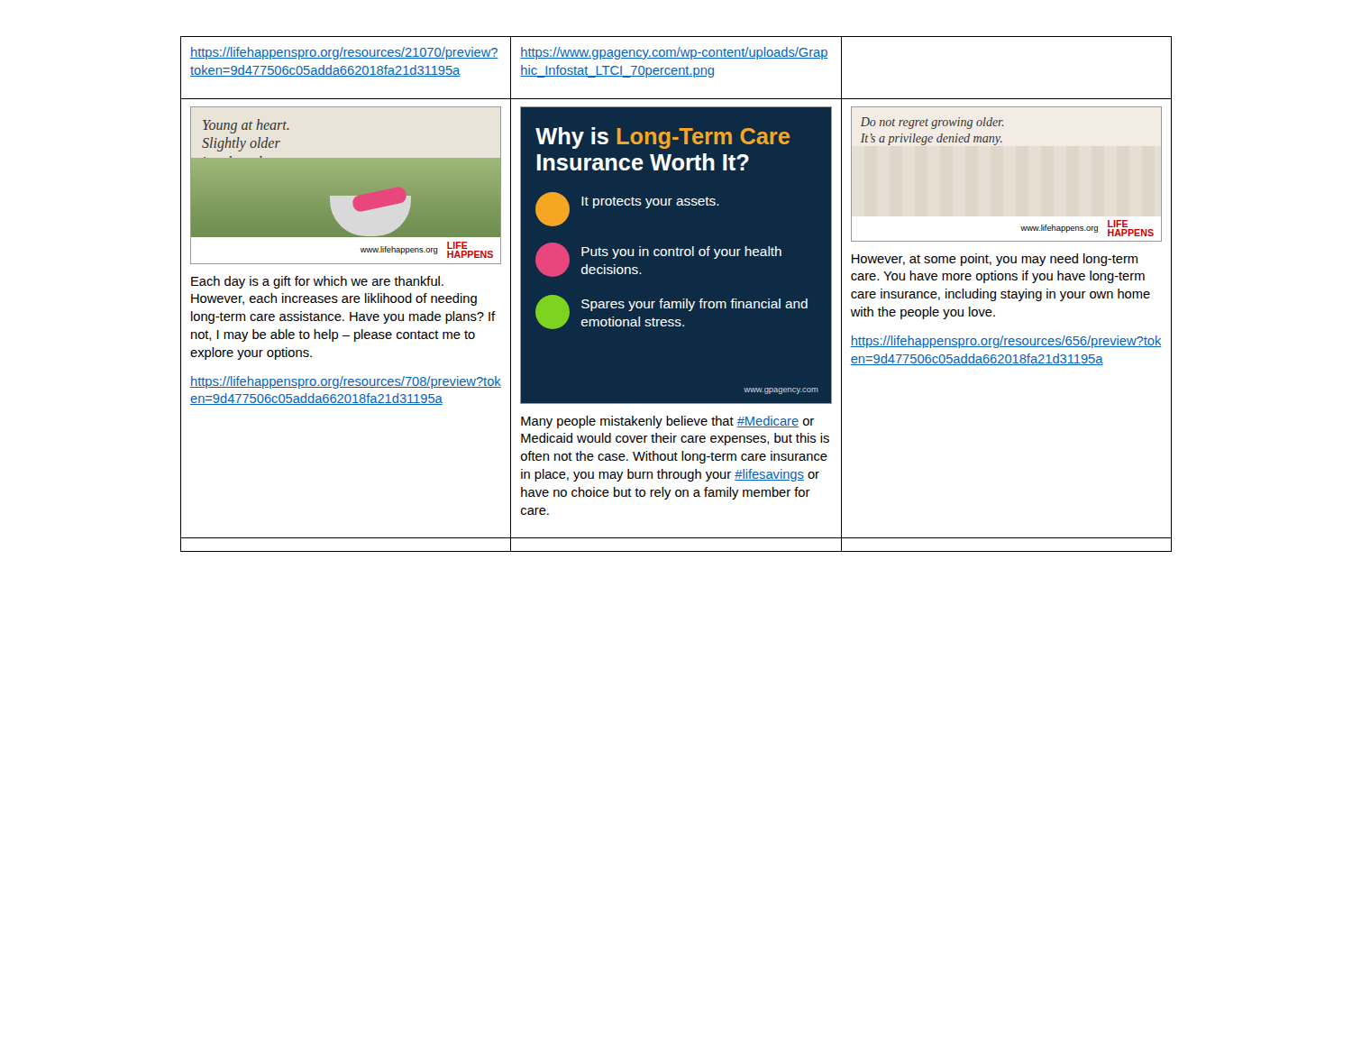| https://lifehappenspro.org/resources/21070/preview?token=9d477506c05adda662018fa21d31195a | https://www.gpagency.com/wp-content/uploads/Graphic_Infostat_LTCI_70percent.png | |
| Young at heart. Slightly older in other places. www.lifehappens.org LIFE HAPPENS Each day is a gift for which we are thankful. However, each increases are liklihood of needing long-term care assistance. Have you made plans? If not, I may be able to help – please contact me to explore your options. https://lifehappenspro.org/resources/708/preview?token=9d477506c05adda662018fa21d31195a | Why is Long-Term Care Insurance Worth It? It protects your assets. Puts you in control of your health decisions. Spares your family from financial and emotional stress. www.gpagency.com Many people mistakenly believe that #Medicare or Medicaid would cover their care expenses, but this is often not the case. Without long-term care insurance in place, you may burn through your #lifesavings or have no choice but to rely on a family member for care. | Do not regret growing older. It’s a privilege denied many. www.lifehappens.org LIFE HAPPENS However, at some point, you may need long-term care. You have more options if you have long-term care insurance, including staying in your own home with the people you love. https://lifehappenspro.org/resources/656/preview?token=9d477506c05adda662018fa21d31195a |